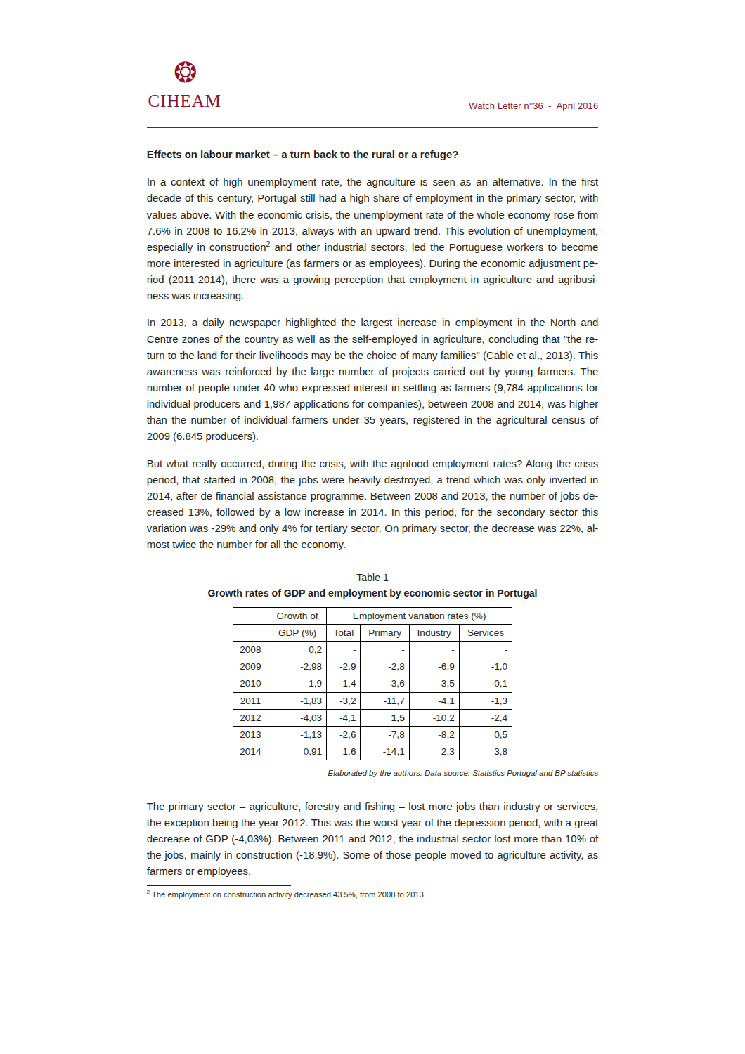❂
CIHEAM
Watch Letter n°36 - April 2016
Effects on labour market – a turn back to the rural or a refuge?
In a context of high unemployment rate, the agriculture is seen as an alternative. In the first decade of this century, Portugal still had a high share of employment in the primary sector, with values above. With the economic crisis, the unemployment rate of the whole economy rose from 7.6% in 2008 to 16.2% in 2013, always with an upward trend. This evolution of unemployment, especially in construction2 and other industrial sectors, led the Portuguese workers to become more interested in agriculture (as farmers or as employees). During the economic adjustment period (2011-2014), there was a growing perception that employment in agriculture and agribusiness was increasing.
In 2013, a daily newspaper highlighted the largest increase in employment in the North and Centre zones of the country as well as the self-employed in agriculture, concluding that "the return to the land for their livelihoods may be the choice of many families" (Cable et al., 2013). This awareness was reinforced by the large number of projects carried out by young farmers. The number of people under 40 who expressed interest in settling as farmers (9,784 applications for individual producers and 1,987 applications for companies), between 2008 and 2014, was higher than the number of individual farmers under 35 years, registered in the agricultural census of 2009 (6.845 producers).
But what really occurred, during the crisis, with the agrifood employment rates? Along the crisis period, that started in 2008, the jobs were heavily destroyed, a trend which was only inverted in 2014, after de financial assistance programme. Between 2008 and 2013, the number of jobs decreased 13%, followed by a low increase in 2014. In this period, for the secondary sector this variation was -29% and only 4% for tertiary sector. On primary sector, the decrease was 22%, almost twice the number for all the economy.
Table 1 Growth rates of GDP and employment by economic sector in Portugal
| | Growth of | Employment variation rates (%) |
| --- | --- | --- |
| | GDP (%) | Total | Primary | Industry | Services |
| 2008 | 0,2 | - | - | - | - |
| 2009 | -2,98 | -2,9 | -2,8 | -6,9 | -1,0 |
| 2010 | 1,9 | -1,4 | -3,6 | -3,5 | -0,1 |
| 2011 | -1,83 | -3,2 | -11,7 | -4,1 | -1,3 |
| 2012 | -4,03 | -4,1 | 1,5 | -10,2 | -2,4 |
| 2013 | -1,13 | -2,6 | -7,8 | -8,2 | 0,5 |
| 2014 | 0,91 | 1,6 | -14,1 | 2,3 | 3,8 |
Elaborated by the authors. Data source: Statistics Portugal and BP statistics
The primary sector – agriculture, forestry and fishing – lost more jobs than industry or services, the exception being the year 2012. This was the worst year of the depression period, with a great decrease of GDP (-4,03%). Between 2011 and 2012, the industrial sector lost more than 10% of the jobs, mainly in construction (-18,9%). Some of those people moved to agriculture activity, as farmers or employees.
2 The employment on construction activity decreased 43.5%, from 2008 to 2013.